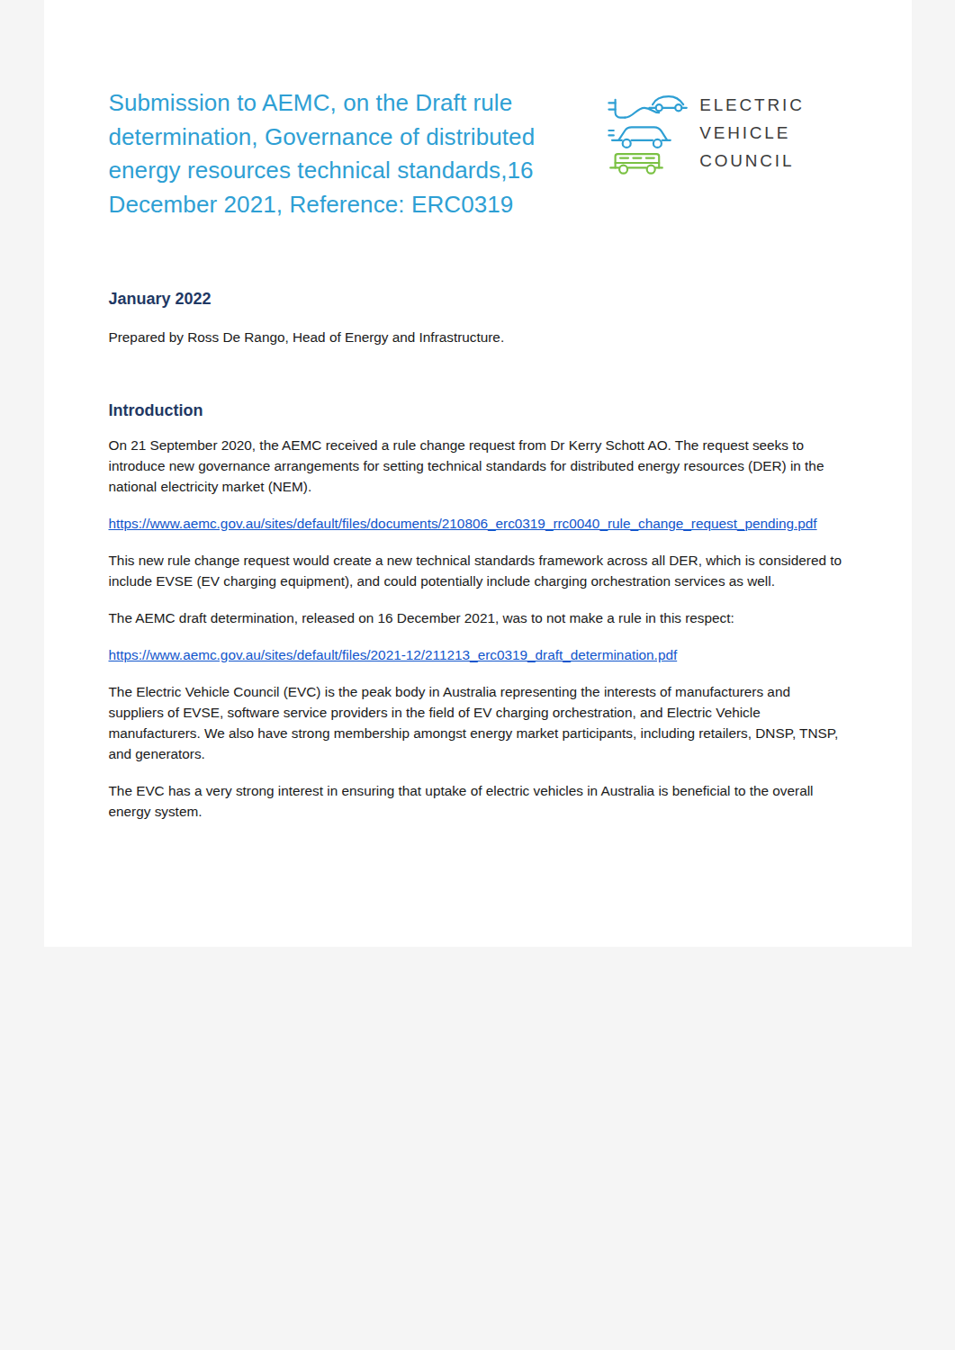Submission to AEMC, on the Draft rule determination, Governance of distributed energy resources technical standards,16 December 2021, Reference: ERC0319
ELECTRIC VEHICLE COUNCIL
January 2022
Prepared by Ross De Rango, Head of Energy and Infrastructure.
Introduction
On 21 September 2020, the AEMC received a rule change request from Dr Kerry Schott AO. The request seeks to introduce new governance arrangements for setting technical standards for distributed energy resources (DER) in the national electricity market (NEM).
https://www.aemc.gov.au/sites/default/files/documents/210806_erc0319_rrc0040_rule_change_request_pending.pdf
This new rule change request would create a new technical standards framework across all DER, which is considered to include EVSE (EV charging equipment), and could potentially include charging orchestration services as well.
The AEMC draft determination, released on 16 December 2021, was to not make a rule in this respect:
https://www.aemc.gov.au/sites/default/files/2021-12/211213_erc0319_draft_determination.pdf
The Electric Vehicle Council (EVC) is the peak body in Australia representing the interests of manufacturers and suppliers of EVSE, software service providers in the field of EV charging orchestration, and Electric Vehicle manufacturers. We also have strong membership amongst energy market participants, including retailers, DNSP, TNSP, and generators.
The EVC has a very strong interest in ensuring that uptake of electric vehicles in Australia is beneficial to the overall energy system.